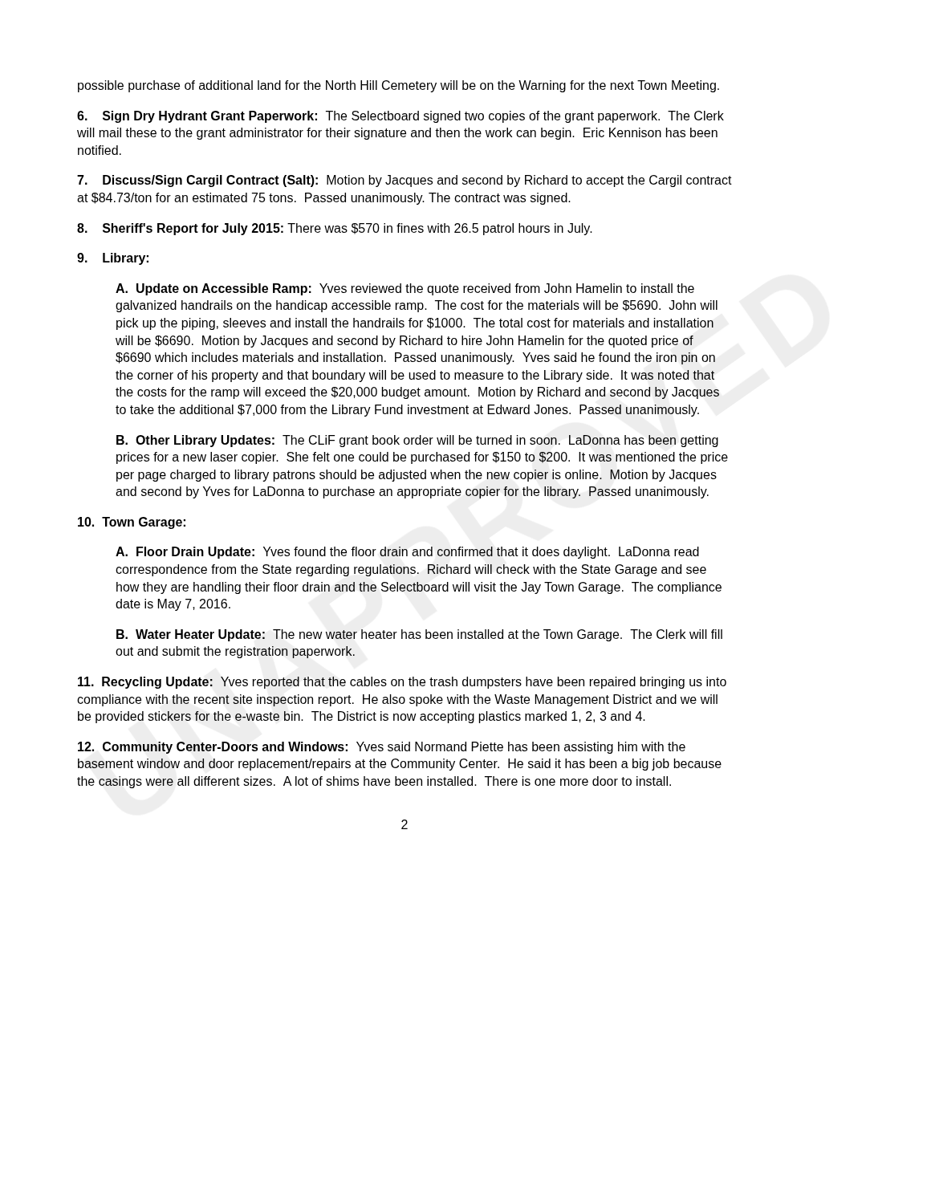UNAPPROVED
possible purchase of additional land for the North Hill Cemetery will be on the Warning for the next Town Meeting.
6. Sign Dry Hydrant Grant Paperwork: The Selectboard signed two copies of the grant paperwork. The Clerk will mail these to the grant administrator for their signature and then the work can begin. Eric Kennison has been notified.
7. Discuss/Sign Cargil Contract (Salt): Motion by Jacques and second by Richard to accept the Cargil contract at $84.73/ton for an estimated 75 tons. Passed unanimously. The contract was signed.
8. Sheriff's Report for July 2015: There was $570 in fines with 26.5 patrol hours in July.
9. Library:
A. Update on Accessible Ramp: Yves reviewed the quote received from John Hamelin to install the galvanized handrails on the handicap accessible ramp. The cost for the materials will be $5690. John will pick up the piping, sleeves and install the handrails for $1000. The total cost for materials and installation will be $6690. Motion by Jacques and second by Richard to hire John Hamelin for the quoted price of $6690 which includes materials and installation. Passed unanimously. Yves said he found the iron pin on the corner of his property and that boundary will be used to measure to the Library side. It was noted that the costs for the ramp will exceed the $20,000 budget amount. Motion by Richard and second by Jacques to take the additional $7,000 from the Library Fund investment at Edward Jones. Passed unanimously.
B. Other Library Updates: The CLiF grant book order will be turned in soon. LaDonna has been getting prices for a new laser copier. She felt one could be purchased for $150 to $200. It was mentioned the price per page charged to library patrons should be adjusted when the new copier is online. Motion by Jacques and second by Yves for LaDonna to purchase an appropriate copier for the library. Passed unanimously.
10. Town Garage:
A. Floor Drain Update: Yves found the floor drain and confirmed that it does daylight. LaDonna read correspondence from the State regarding regulations. Richard will check with the State Garage and see how they are handling their floor drain and the Selectboard will visit the Jay Town Garage. The compliance date is May 7, 2016.
B. Water Heater Update: The new water heater has been installed at the Town Garage. The Clerk will fill out and submit the registration paperwork.
11. Recycling Update: Yves reported that the cables on the trash dumpsters have been repaired bringing us into compliance with the recent site inspection report. He also spoke with the Waste Management District and we will be provided stickers for the e-waste bin. The District is now accepting plastics marked 1, 2, 3 and 4.
12. Community Center-Doors and Windows: Yves said Normand Piette has been assisting him with the basement window and door replacement/repairs at the Community Center. He said it has been a big job because the casings were all different sizes. A lot of shims have been installed. There is one more door to install.
2